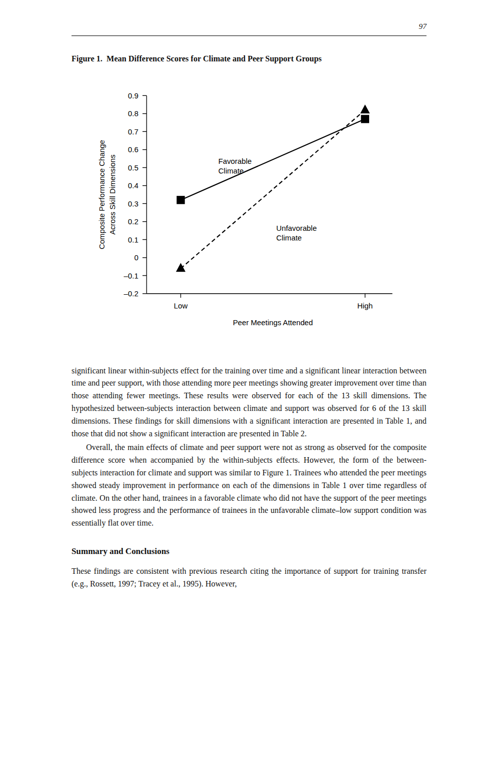97
Figure 1. Mean Difference Scores for Climate and Peer Support Groups
Line chart of composite performance change across skill dimensions by peer meetings attended Two lines. Favorable Climate (solid) rises from about 0.32 at Low peer meetings to about 0.77 at High. Unfavorable Climate (dashed) rises from about negative 0.06 at Low to about 0.82 at High. 0.9 0.8 0.7 0.6 0.5 0.4 0.3 0.2 0.1 0 –0.1 –0.2 Low High Peer Meetings Attended Composite Performance Change Across Skill Dimensions Favorable Climate Unfavorable Climate
significant linear within-subjects effect for the training over time and a significant linear interaction between time and peer support, with those attending more peer meetings showing greater improvement over time than those attending fewer meetings. These results were observed for each of the 13 skill dimensions. The hypothesized between-subjects interaction between climate and support was observed for 6 of the 13 skill dimensions. These findings for skill dimensions with a significant interaction are presented in Table 1, and those that did not show a significant interaction are presented in Table 2.
Overall, the main effects of climate and peer support were not as strong as observed for the composite difference score when accompanied by the within-subjects effects. However, the form of the between-subjects interaction for climate and support was similar to Figure 1. Trainees who attended the peer meetings showed steady improvement in performance on each of the dimensions in Table 1 over time regardless of climate. On the other hand, trainees in a favorable climate who did not have the support of the peer meetings showed less progress and the performance of trainees in the unfavorable climate–low support condition was essentially flat over time.
Summary and Conclusions
These findings are consistent with previous research citing the importance of support for training transfer (e.g., Rossett, 1997; Tracey et al., 1995). However,